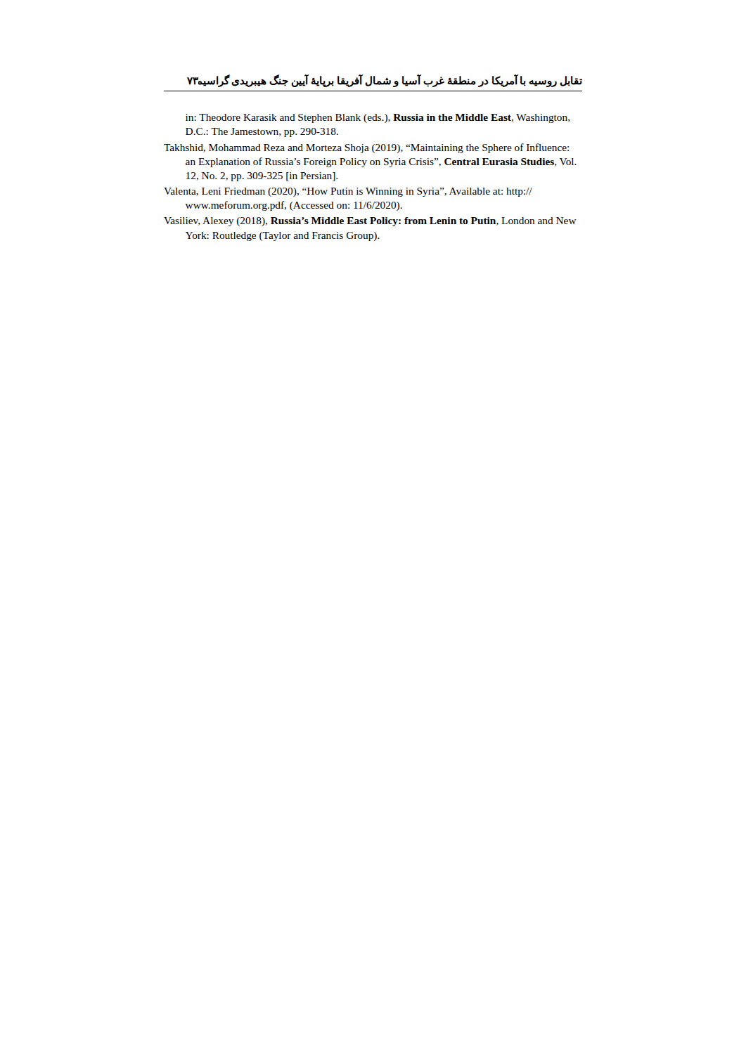تقابل روسیه با آمریکا در منطقۀ غرب آسیا و شمال آفریقا برپایۀ آیین جنگ هیبریدی گراسیمف ...
۷۳
in: Theodore Karasik and Stephen Blank (eds.), Russia in the Middle East, Washington, D.C.: The Jamestown, pp. 290-318.
Takhshid, Mohammad Reza and Morteza Shoja (2019), “Maintaining the Sphere of Influence: an Explanation of Russia’s Foreign Policy on Syria Crisis”, Central Eurasia Studies, Vol. 12, No. 2, pp. 309-325 [in Persian].
Valenta, Leni Friedman (2020), “How Putin is Winning in Syria”, Available at: http:// www.meforum.org.pdf, (Accessed on: 11/6/2020).
Vasiliev, Alexey (2018), Russia’s Middle East Policy: from Lenin to Putin, London and New York: Routledge (Taylor and Francis Group).